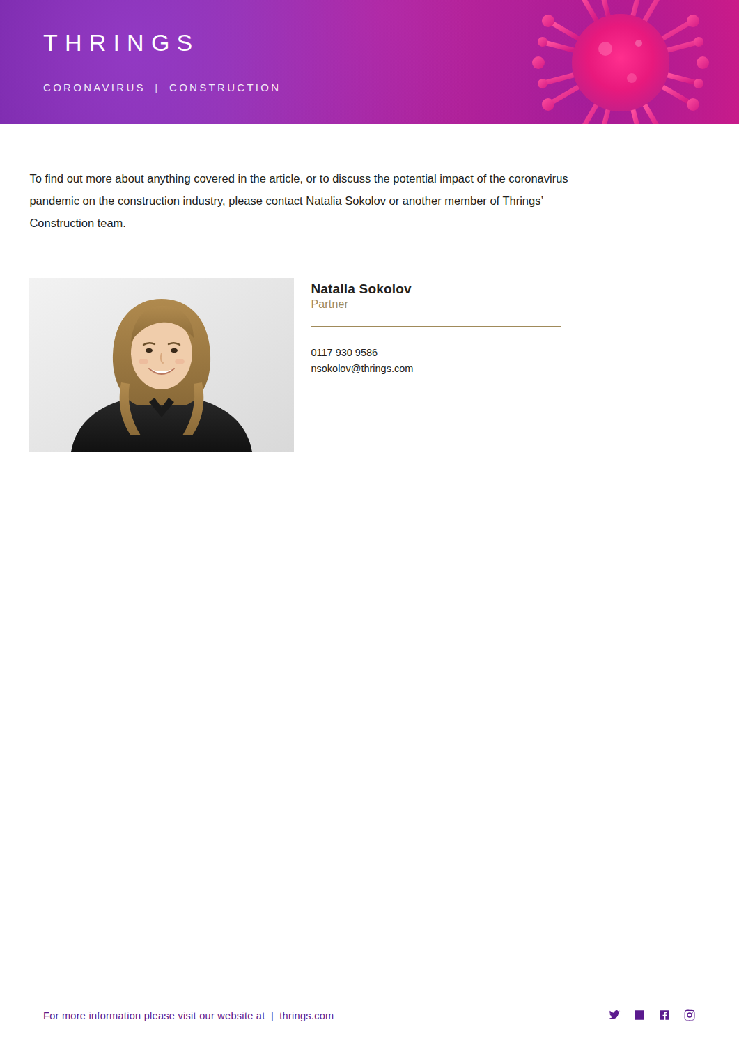Thrings
Coronavirus | Construction
To find out more about anything covered in the article, or to discuss the potential impact of the coronavirus pandemic on the construction industry, please contact Natalia Sokolov or another member of Thrings’ Construction team.
Natalia Sokolov
Partner
0117 930 9586
nsokolov@thrings.com
For more information please visit our website at | thrings.com